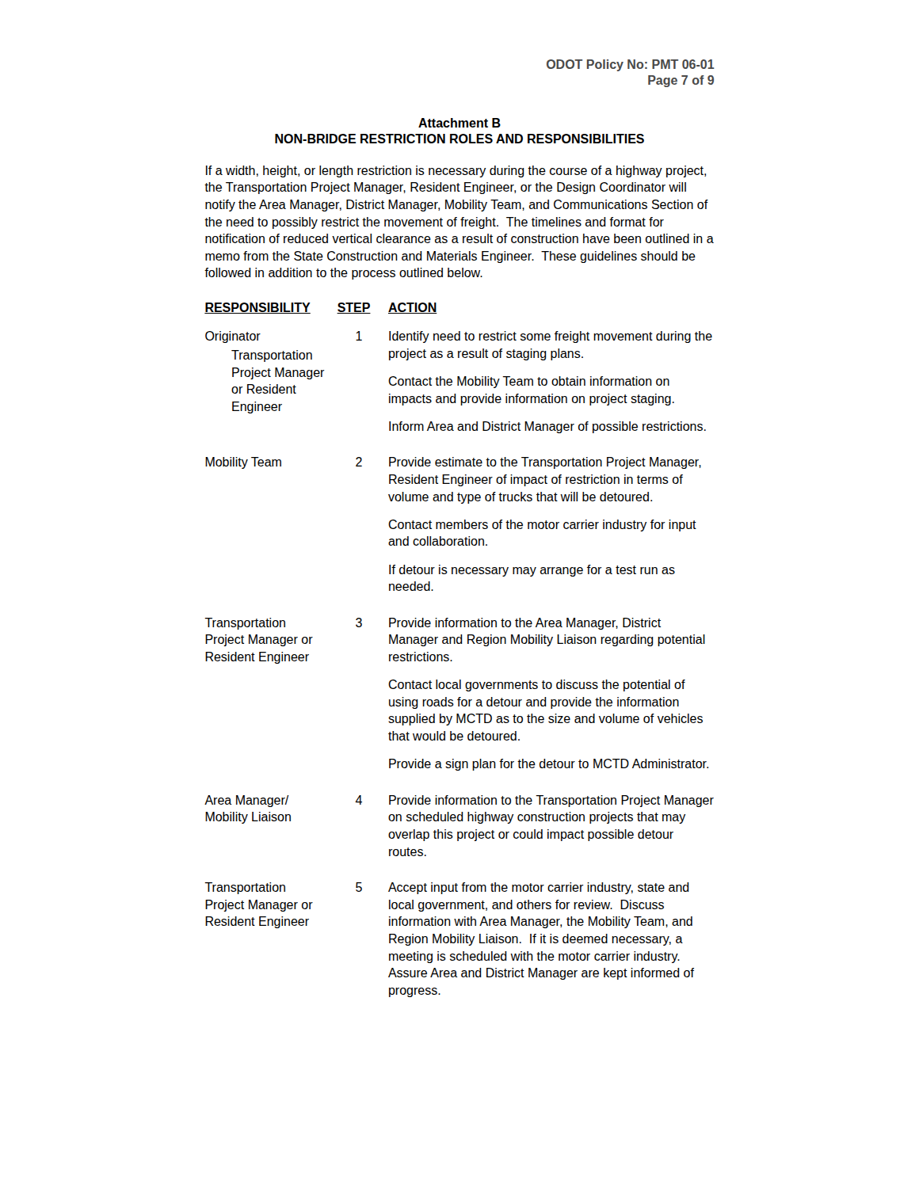ODOT Policy No: PMT 06-01 Page 7 of 9
Attachment B NON-BRIDGE RESTRICTION ROLES AND RESPONSIBILITIES
If a width, height, or length restriction is necessary during the course of a highway project, the Transportation Project Manager, Resident Engineer, or the Design Coordinator will notify the Area Manager, District Manager, Mobility Team, and Communications Section of the need to possibly restrict the movement of freight. The timelines and format for notification of reduced vertical clearance as a result of construction have been outlined in a memo from the State Construction and Materials Engineer. These guidelines should be followed in addition to the process outlined below.
| RESPONSIBILITY | STEP | ACTION |
| --- | --- | --- |
| Originator Transportation Project Manager or Resident Engineer | 1 | Identify need to restrict some freight movement during the project as a result of staging plans. Contact the Mobility Team to obtain information on impacts and provide information on project staging. Inform Area and District Manager of possible restrictions. |
| Mobility Team | 2 | Provide estimate to the Transportation Project Manager, Resident Engineer of impact of restriction in terms of volume and type of trucks that will be detoured. Contact members of the motor carrier industry for input and collaboration. If detour is necessary may arrange for a test run as needed. |
| Transportation Project Manager or Resident Engineer | 3 | Provide information to the Area Manager, District Manager and Region Mobility Liaison regarding potential restrictions. Contact local governments to discuss the potential of using roads for a detour and provide the information supplied by MCTD as to the size and volume of vehicles that would be detoured. Provide a sign plan for the detour to MCTD Administrator. |
| Area Manager/ Mobility Liaison | 4 | Provide information to the Transportation Project Manager on scheduled highway construction projects that may overlap this project or could impact possible detour routes. |
| Transportation Project Manager or Resident Engineer | 5 | Accept input from the motor carrier industry, state and local government, and others for review. Discuss information with Area Manager, the Mobility Team, and Region Mobility Liaison. If it is deemed necessary, a meeting is scheduled with the motor carrier industry. Assure Area and District Manager are kept informed of progress. |